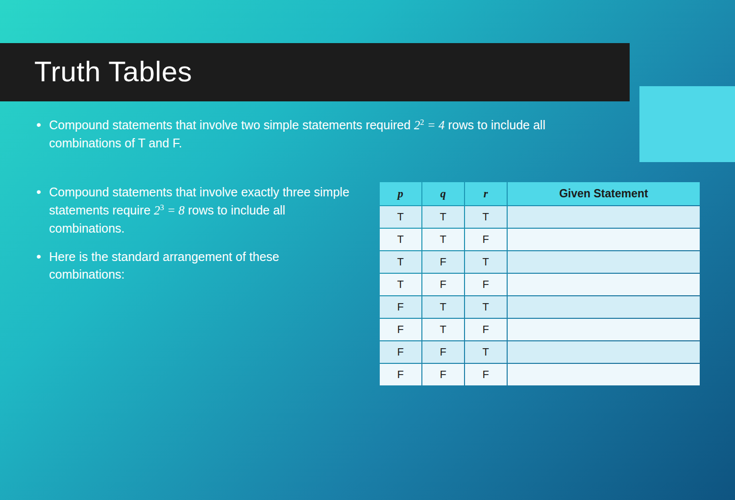Truth Tables
Compound statements that involve two simple statements required 22 = 4 rows to include all combinations of T and F.
Compound statements that involve exactly three simple statements require 23 = 8 rows to include all combinations.
Here is the standard arrangement of these combinations:
| p | q | r | Given Statement |
| --- | --- | --- | --- |
| T | T | T | |
| T | T | F | |
| T | F | T | |
| T | F | F | |
| F | T | T | |
| F | T | F | |
| F | F | T | |
| F | F | F | |